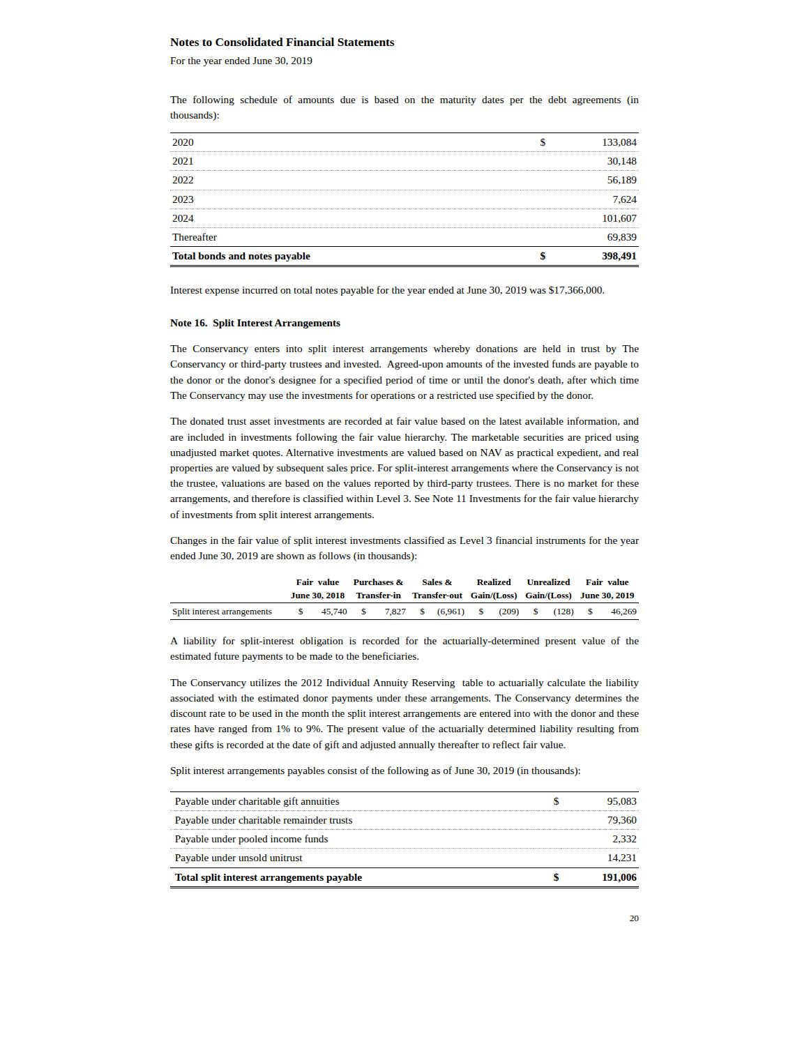Notes to Consolidated Financial Statements
For the year ended June 30, 2019
The following schedule of amounts due is based on the maturity dates per the debt agreements (in thousands):
| 2020 | $ | 133,084 |
| 2021 | | 30,148 |
| 2022 | | 56,189 |
| 2023 | | 7,624 |
| 2024 | | 101,607 |
| Thereafter | | 69,839 |
| Total bonds and notes payable | $ | 398,491 |
Interest expense incurred on total notes payable for the year ended at June 30, 2019 was $17,366,000.
Note 16. Split Interest Arrangements
The Conservancy enters into split interest arrangements whereby donations are held in trust by The Conservancy or third-party trustees and invested. Agreed-upon amounts of the invested funds are payable to the donor or the donor's designee for a specified period of time or until the donor's death, after which time The Conservancy may use the investments for operations or a restricted use specified by the donor.
The donated trust asset investments are recorded at fair value based on the latest available information, and are included in investments following the fair value hierarchy. The marketable securities are priced using unadjusted market quotes. Alternative investments are valued based on NAV as practical expedient, and real properties are valued by subsequent sales price. For split-interest arrangements where the Conservancy is not the trustee, valuations are based on the values reported by third-party trustees. There is no market for these arrangements, and therefore is classified within Level 3. See Note 11 Investments for the fair value hierarchy of investments from split interest arrangements.
Changes in the fair value of split interest investments classified as Level 3 financial instruments for the year ended June 30, 2019 are shown as follows (in thousands):
| | Fair value | Purchases & | Sales & | Realized | Unrealized | Fair value |
| --- | --- | --- | --- | --- | --- | --- |
| | June 30, 2018 | Transfer-in | Transfer-out | Gain/(Loss) | Gain/(Loss) | June 30, 2019 |
| Split interest arrangements | $ | 45,740 | $ | 7,827 | $ | (6,961) | $ | (209) | $ | (128) | $ | 46,269 |
A liability for split-interest obligation is recorded for the actuarially-determined present value of the estimated future payments to be made to the beneficiaries.
The Conservancy utilizes the 2012 Individual Annuity Reserving table to actuarially calculate the liability associated with the estimated donor payments under these arrangements. The Conservancy determines the discount rate to be used in the month the split interest arrangements are entered into with the donor and these rates have ranged from 1% to 9%. The present value of the actuarially determined liability resulting from these gifts is recorded at the date of gift and adjusted annually thereafter to reflect fair value.
Split interest arrangements payables consist of the following as of June 30, 2019 (in thousands):
| Payable under charitable gift annuities | $ | 95,083 |
| Payable under charitable remainder trusts | | 79,360 |
| Payable under pooled income funds | | 2,332 |
| Payable under unsold unitrust | | 14,231 |
| Total split interest arrangements payable | $ | 191,006 |
20